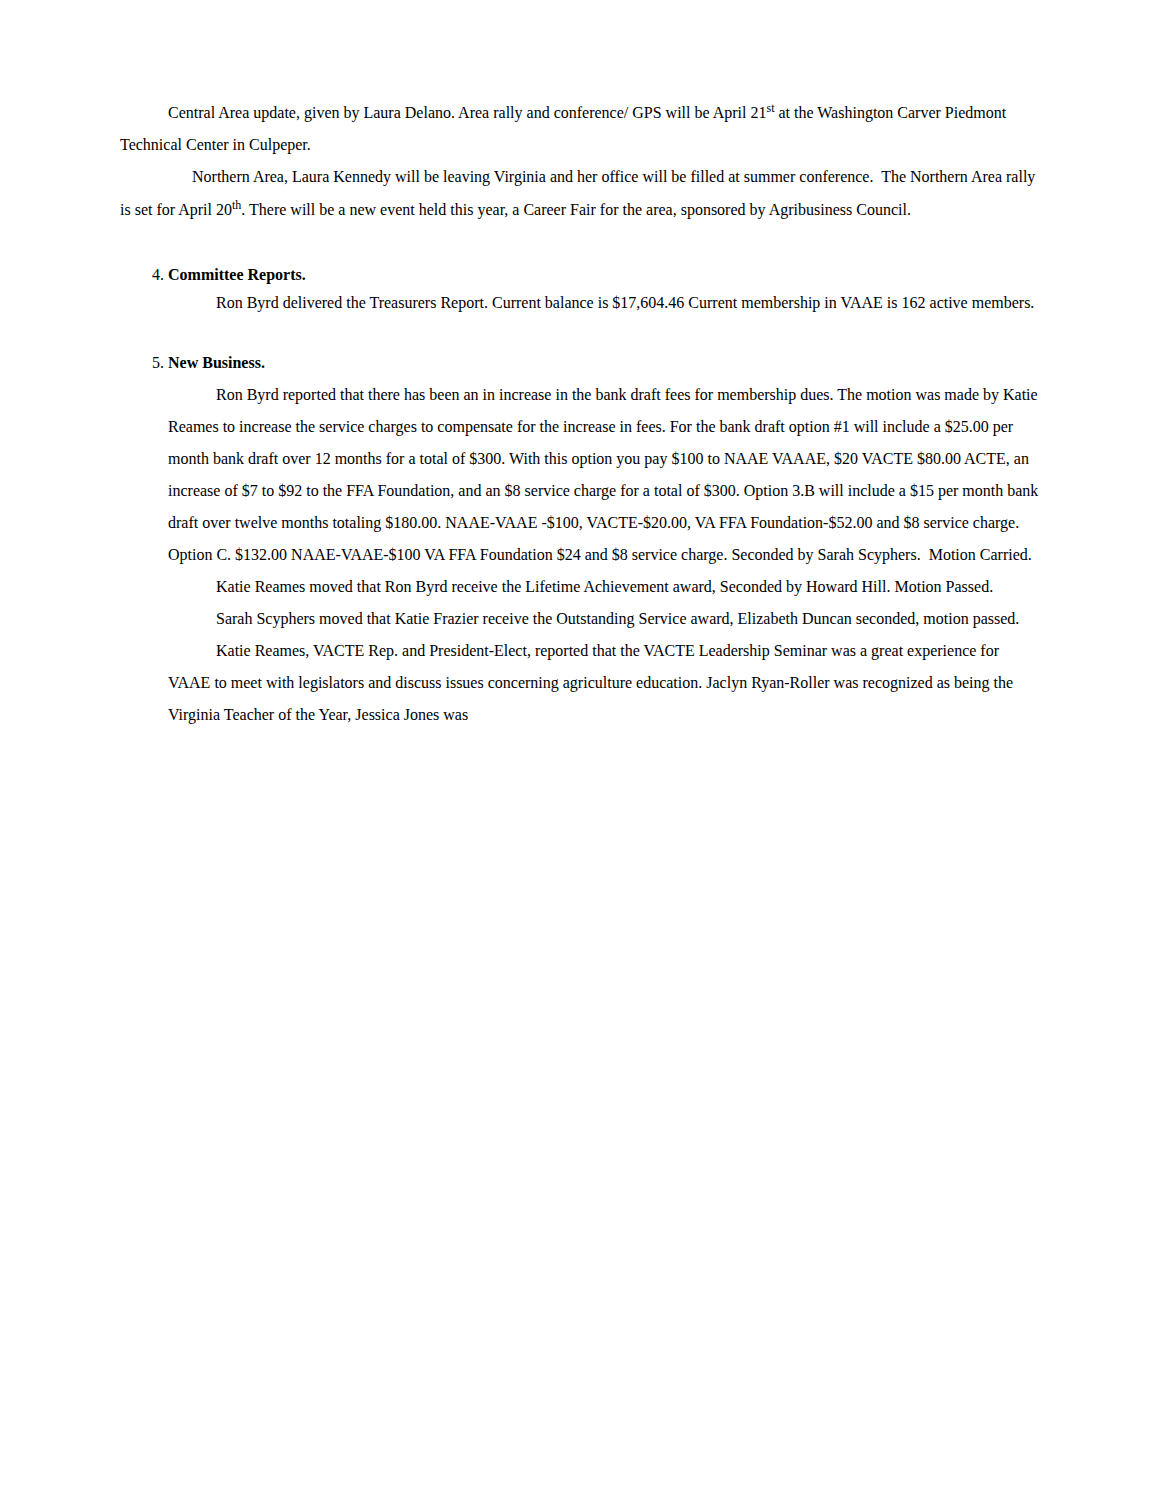Central Area update, given by Laura Delano. Area rally and conference/ GPS will be April 21st at the Washington Carver Piedmont Technical Center in Culpeper.
Northern Area, Laura Kennedy will be leaving Virginia and her office will be filled at summer conference. The Northern Area rally is set for April 20th. There will be a new event held this year, a Career Fair for the area, sponsored by Agribusiness Council.
Committee Reports.
Ron Byrd delivered the Treasurers Report. Current balance is $17,604.46 Current membership in VAAE is 162 active members.
New Business.
Ron Byrd reported that there has been an in increase in the bank draft fees for membership dues. The motion was made by Katie Reames to increase the service charges to compensate for the increase in fees. For the bank draft option #1 will include a $25.00 per month bank draft over 12 months for a total of $300. With this option you pay $100 to NAAE VAAAE, $20 VACTE $80.00 ACTE, an increase of $7 to $92 to the FFA Foundation, and an $8 service charge for a total of $300. Option 3.B will include a $15 per month bank draft over twelve months totaling $180.00. NAAE-VAAE -$100, VACTE-$20.00, VA FFA Foundation-$52.00 and $8 service charge. Option C. $132.00 NAAE-VAAE-$100 VA FFA Foundation $24 and $8 service charge. Seconded by Sarah Scyphers. Motion Carried.
Katie Reames moved that Ron Byrd receive the Lifetime Achievement award, Seconded by Howard Hill. Motion Passed.
Sarah Scyphers moved that Katie Frazier receive the Outstanding Service award, Elizabeth Duncan seconded, motion passed.
Katie Reames, VACTE Rep. and President-Elect, reported that the VACTE Leadership Seminar was a great experience for VAAE to meet with legislators and discuss issues concerning agriculture education. Jaclyn Ryan-Roller was recognized as being the Virginia Teacher of the Year, Jessica Jones was